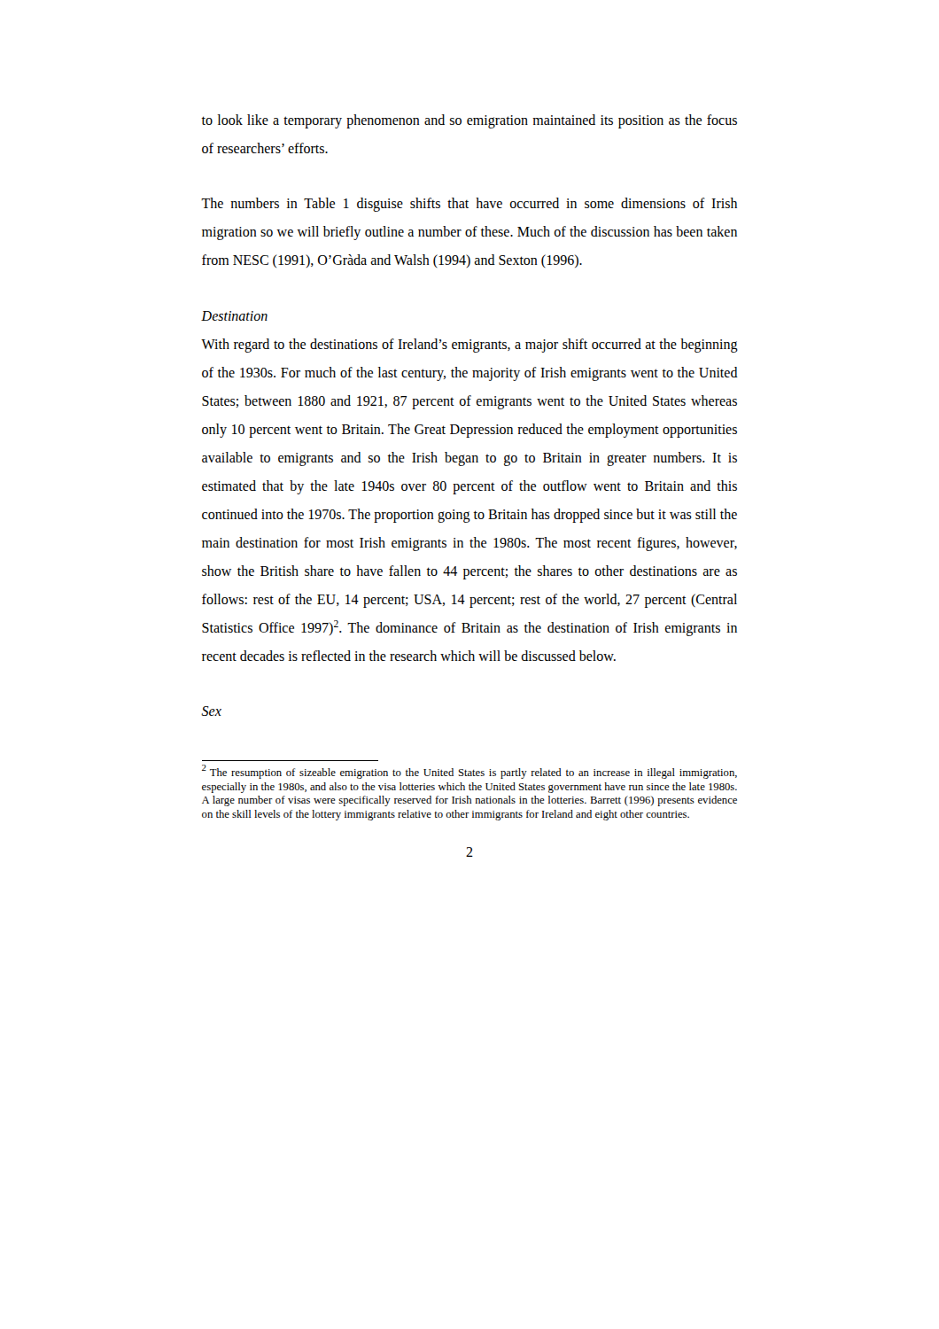to look like a temporary phenomenon and so emigration maintained its position as the focus of researchers’ efforts.
The numbers in Table 1 disguise shifts that have occurred in some dimensions of Irish migration so we will briefly outline a number of these. Much of the discussion has been taken from NESC (1991), O’Gràda and Walsh (1994) and Sexton (1996).
Destination
With regard to the destinations of Ireland’s emigrants, a major shift occurred at the beginning of the 1930s. For much of the last century, the majority of Irish emigrants went to the United States; between 1880 and 1921, 87 percent of emigrants went to the United States whereas only 10 percent went to Britain. The Great Depression reduced the employment opportunities available to emigrants and so the Irish began to go to Britain in greater numbers. It is estimated that by the late 1940s over 80 percent of the outflow went to Britain and this continued into the 1970s. The proportion going to Britain has dropped since but it was still the main destination for most Irish emigrants in the 1980s. The most recent figures, however, show the British share to have fallen to 44 percent; the shares to other destinations are as follows: rest of the EU, 14 percent; USA, 14 percent; rest of the world, 27 percent (Central Statistics Office 1997)2. The dominance of Britain as the destination of Irish emigrants in recent decades is reflected in the research which will be discussed below.
Sex
2 The resumption of sizeable emigration to the United States is partly related to an increase in illegal immigration, especially in the 1980s, and also to the visa lotteries which the United States government have run since the late 1980s. A large number of visas were specifically reserved for Irish nationals in the lotteries. Barrett (1996) presents evidence on the skill levels of the lottery immigrants relative to other immigrants for Ireland and eight other countries.
2